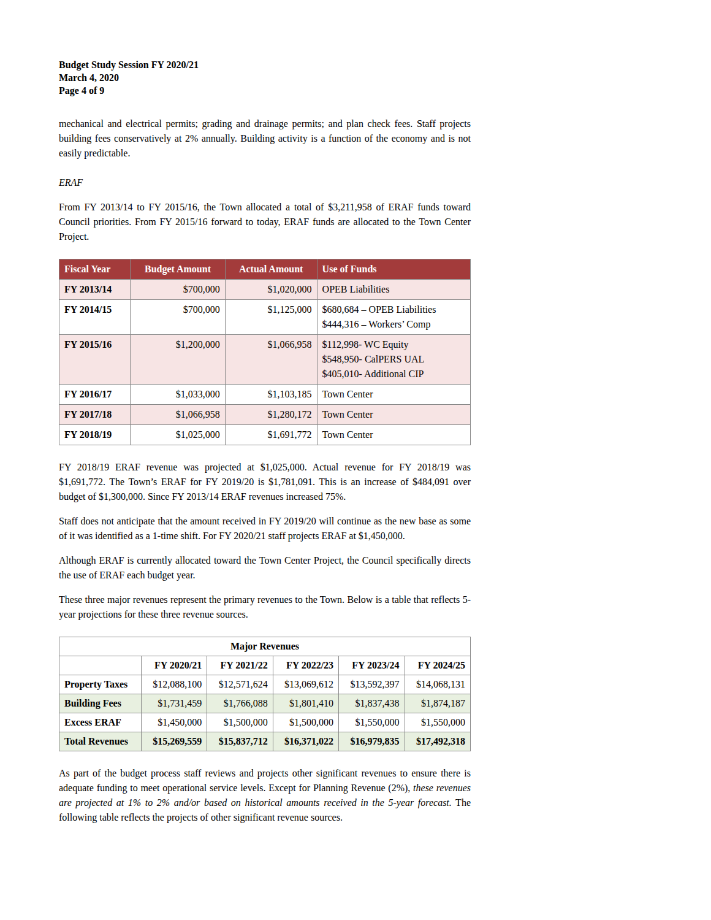Budget Study Session FY 2020/21
March 4, 2020
Page 4 of 9
mechanical and electrical permits; grading and drainage permits; and plan check fees. Staff projects building fees conservatively at 2% annually. Building activity is a function of the economy and is not easily predictable.
ERAF
From FY 2013/14 to FY 2015/16, the Town allocated a total of $3,211,958 of ERAF funds toward Council priorities. From FY 2015/16 forward to today, ERAF funds are allocated to the Town Center Project.
| Fiscal Year | Budget Amount | Actual Amount | Use of Funds |
| --- | --- | --- | --- |
| FY 2013/14 | $700,000 | $1,020,000 | OPEB Liabilities |
| FY 2014/15 | $700,000 | $1,125,000 | $680,684 – OPEB Liabilities $444,316 – Workers’ Comp |
| FY 2015/16 | $1,200,000 | $1,066,958 | $112,998- WC Equity $548,950- CalPERS UAL $405,010- Additional CIP |
| FY 2016/17 | $1,033,000 | $1,103,185 | Town Center |
| FY 2017/18 | $1,066,958 | $1,280,172 | Town Center |
| FY 2018/19 | $1,025,000 | $1,691,772 | Town Center |
FY 2018/19 ERAF revenue was projected at $1,025,000. Actual revenue for FY 2018/19 was $1,691,772. The Town’s ERAF for FY 2019/20 is $1,781,091. This is an increase of $484,091 over budget of $1,300,000. Since FY 2013/14 ERAF revenues increased 75%.
Staff does not anticipate that the amount received in FY 2019/20 will continue as the new base as some of it was identified as a 1-time shift. For FY 2020/21 staff projects ERAF at $1,450,000.
Although ERAF is currently allocated toward the Town Center Project, the Council specifically directs the use of ERAF each budget year.
These three major revenues represent the primary revenues to the Town. Below is a table that reflects 5-year projections for these three revenue sources.
| Major Revenues |
| --- |
| | FY 2020/21 | FY 2021/22 | FY 2022/23 | FY 2023/24 | FY 2024/25 |
| Property Taxes | $12,088,100 | $12,571,624 | $13,069,612 | $13,592,397 | $14,068,131 |
| Building Fees | $1,731,459 | $1,766,088 | $1,801,410 | $1,837,438 | $1,874,187 |
| Excess ERAF | $1,450,000 | $1,500,000 | $1,500,000 | $1,550,000 | $1,550,000 |
| Total Revenues | $15,269,559 | $15,837,712 | $16,371,022 | $16,979,835 | $17,492,318 |
As part of the budget process staff reviews and projects other significant revenues to ensure there is adequate funding to meet operational service levels. Except for Planning Revenue (2%), these revenues are projected at 1% to 2% and/or based on historical amounts received in the 5-year forecast. The following table reflects the projects of other significant revenue sources.